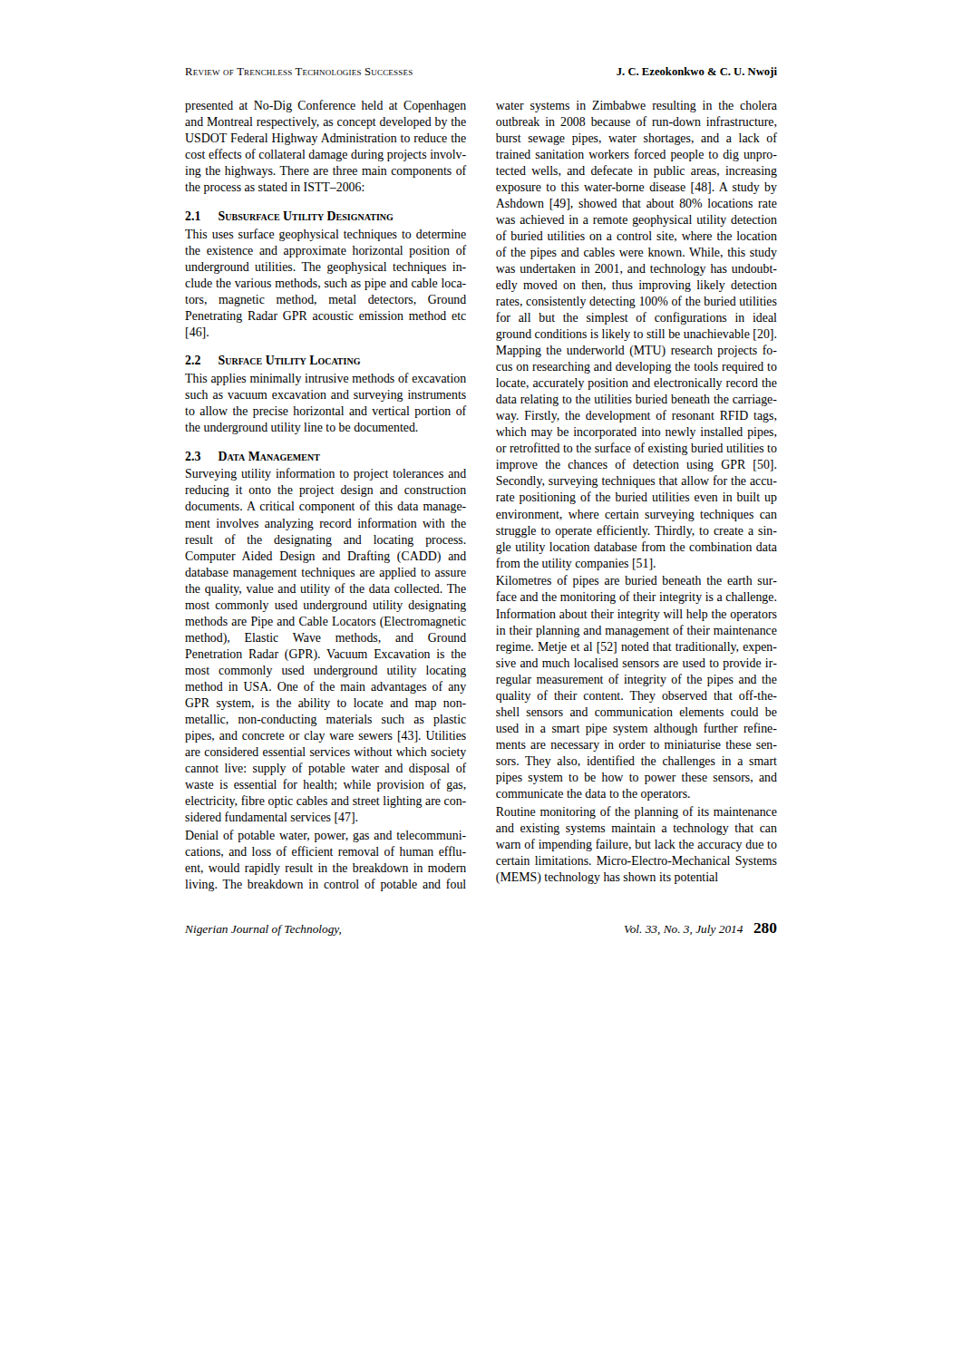Review of Trenchless Technologies Successes
J. C. Ezeokonkwo & C. U. Nwoji
presented at No-Dig Conference held at Copenhagen and Montreal respectively, as concept developed by the USDOT Federal Highway Administration to reduce the cost effects of collateral damage during projects involving the highways. There are three main components of the process as stated in ISTT–2006:
2.1 Subsurface Utility Designating
This uses surface geophysical techniques to determine the existence and approximate horizontal position of underground utilities. The geophysical techniques include the various methods, such as pipe and cable locators, magnetic method, metal detectors, Ground Penetrating Radar GPR acoustic emission method etc [46].
2.2 Surface Utility Locating
This applies minimally intrusive methods of excavation such as vacuum excavation and surveying instruments to allow the precise horizontal and vertical portion of the underground utility line to be documented.
2.3 Data Management
Surveying utility information to project tolerances and reducing it onto the project design and construction documents. A critical component of this data management involves analyzing record information with the result of the designating and locating process. Computer Aided Design and Drafting (CADD) and database management techniques are applied to assure the quality, value and utility of the data collected. The most commonly used underground utility designating methods are Pipe and Cable Locators (Electromagnetic method), Elastic Wave methods, and Ground Penetration Radar (GPR). Vacuum Excavation is the most commonly used underground utility locating method in USA. One of the main advantages of any GPR system, is the ability to locate and map non-metallic, non-conducting materials such as plastic pipes, and concrete or clay ware sewers [43]. Utilities are considered essential services without which society cannot live: supply of potable water and disposal of waste is essential for health; while provision of gas, electricity, fibre optic cables and street lighting are considered fundamental services [47].
Denial of potable water, power, gas and telecommunications, and loss of efficient removal of human effluent, would rapidly result in the breakdown in modern living. The breakdown in control of potable and foul water systems in Zimbabwe resulting in the cholera outbreak in 2008 because of run-down infrastructure, burst sewage pipes, water shortages, and a lack of trained sanitation workers forced people to dig unprotected wells, and defecate in public areas, increasing exposure to this water-borne disease [48]. A study by Ashdown [49], showed that about 80% locations rate was achieved in a remote geophysical utility detection of buried utilities on a control site, where the location of the pipes and cables were known. While, this study was undertaken in 2001, and technology has undoubtedly moved on then, thus improving likely detection rates, consistently detecting 100% of the buried utilities for all but the simplest of configurations in ideal ground conditions is likely to still be unachievable [20]. Mapping the underworld (MTU) research projects focus on researching and developing the tools required to locate, accurately position and electronically record the data relating to the utilities buried beneath the carriageway. Firstly, the development of resonant RFID tags, which may be incorporated into newly installed pipes, or retrofitted to the surface of existing buried utilities to improve the chances of detection using GPR [50]. Secondly, surveying techniques that allow for the accurate positioning of the buried utilities even in built up environment, where certain surveying techniques can struggle to operate efficiently. Thirdly, to create a single utility location database from the combination data from the utility companies [51].
Kilometres of pipes are buried beneath the earth surface and the monitoring of their integrity is a challenge. Information about their integrity will help the operators in their planning and management of their maintenance regime. Metje et al [52] noted that traditionally, expensive and much localised sensors are used to provide irregular measurement of integrity of the pipes and the quality of their content. They observed that off-the-shell sensors and communication elements could be used in a smart pipe system although further refinements are necessary in order to miniaturise these sensors. They also, identified the challenges in a smart pipes system to be how to power these sensors, and communicate the data to the operators.
Routine monitoring of the planning of its maintenance and existing systems maintain a technology that can warn of impending failure, but lack the accuracy due to certain limitations. Micro-Electro-Mechanical Systems (MEMS) technology has shown its potential
Nigerian Journal of Technology,
Vol. 33, No. 3, July 2014280